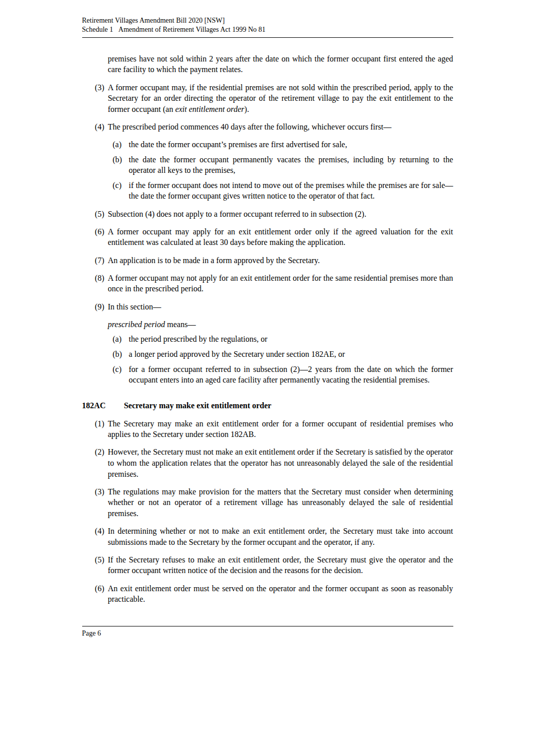Retirement Villages Amendment Bill 2020 [NSW] Schedule 1 Amendment of Retirement Villages Act 1999 No 81
premises have not sold within 2 years after the date on which the former occupant first entered the aged care facility to which the payment relates.
(3)
A former occupant may, if the residential premises are not sold within the prescribed period, apply to the Secretary for an order directing the operator of the retirement village to pay the exit entitlement to the former occupant (an exit entitlement order).
(4)
The prescribed period commences 40 days after the following, whichever occurs first—
(a)
the date the former occupant’s premises are first advertised for sale,
(b)
the date the former occupant permanently vacates the premises, including by returning to the operator all keys to the premises,
(c)
if the former occupant does not intend to move out of the premises while the premises are for sale—the date the former occupant gives written notice to the operator of that fact.
(5)
Subsection (4) does not apply to a former occupant referred to in subsection (2).
(6)
A former occupant may apply for an exit entitlement order only if the agreed valuation for the exit entitlement was calculated at least 30 days before making the application.
(7)
An application is to be made in a form approved by the Secretary.
(8)
A former occupant may not apply for an exit entitlement order for the same residential premises more than once in the prescribed period.
(9)
In this section—
prescribed period means—
(a)
the period prescribed by the regulations, or
(b)
a longer period approved by the Secretary under section 182AE, or
(c)
for a former occupant referred to in subsection (2)—2 years from the date on which the former occupant enters into an aged care facility after permanently vacating the residential premises.
182AC
Secretary may make exit entitlement order
(1)
The Secretary may make an exit entitlement order for a former occupant of residential premises who applies to the Secretary under section 182AB.
(2)
However, the Secretary must not make an exit entitlement order if the Secretary is satisfied by the operator to whom the application relates that the operator has not unreasonably delayed the sale of the residential premises.
(3)
The regulations may make provision for the matters that the Secretary must consider when determining whether or not an operator of a retirement village has unreasonably delayed the sale of residential premises.
(4)
In determining whether or not to make an exit entitlement order, the Secretary must take into account submissions made to the Secretary by the former occupant and the operator, if any.
(5)
If the Secretary refuses to make an exit entitlement order, the Secretary must give the operator and the former occupant written notice of the decision and the reasons for the decision.
(6)
An exit entitlement order must be served on the operator and the former occupant as soon as reasonably practicable.
Page 6